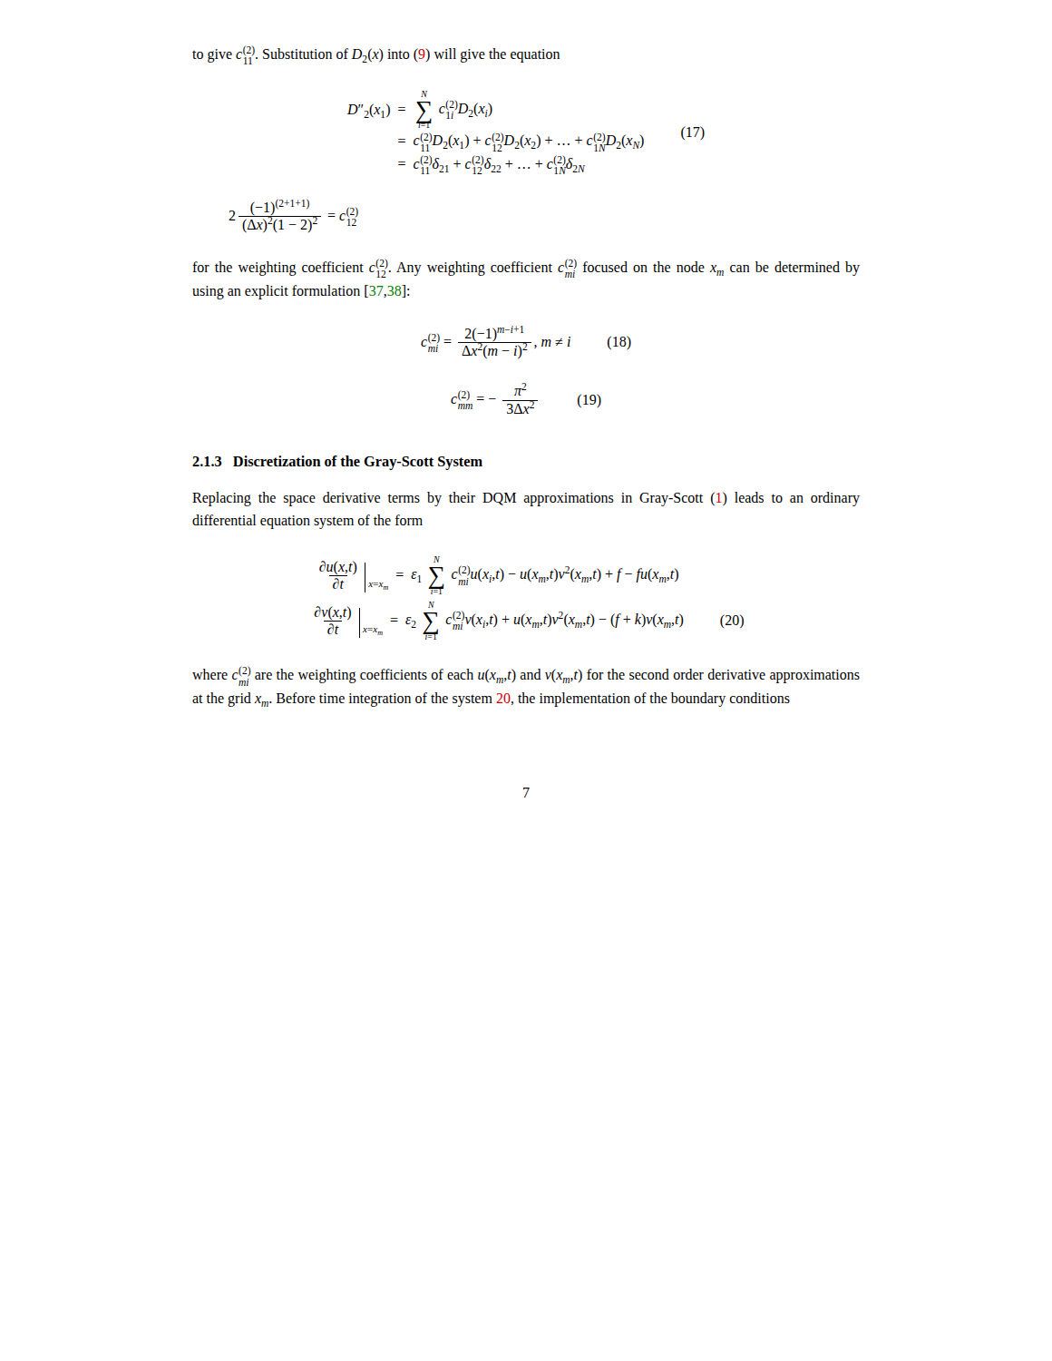to give c(2) 11. Substitution of D2(x) into (9) will give the equation
D″2(x1)
=
N∑i=1 c(2) 1i D2(xi)
=
c(2) 11 D2(x1) + c(2) 12 D2(x2) + … + c(2) 1N D2(xN)
=
c(2) 11 δ21 + c(2) 12 δ22 + … + c(2) 1N δ2N
(17)
2(−1)(2+1+1)(Δx)2(1 − 2)2 = c(2) 12
for the weighting coefficient c(2) 12. Any weighting coefficient c(2) mi focused on the node xm can be determined by using an explicit formulation [37,38]:
c(2) mi = 2(−1)m−i+1 Δx2(m − i)2, m ≠ i
(18)
c(2) mm = − π23Δx2
(19)
2.1.3 Discretization of the Gray-Scott System
Replacing the space derivative terms by their DQM approximations in Gray-Scott (1) leads to an ordinary differential equation system of the form
∂u(x,t)∂t x=xm
=
ε1 N∑i=1 c(2) mi u(xi,t) − u(xm,t)v2(xm,t) + f − fu(xm,t)
(20)
∂v(x,t)∂t x=xm
=
ε2 N∑i=1 c(2) mi v(xi,t) + u(xm,t)v2(xm,t) − (f + k)v(xm,t)
(20)
where c(2) mi are the weighting coefficients of each u(xm,t) and v(xm,t) for the second order derivative approximations at the grid xm. Before time integration of the system 20, the implementation of the boundary conditions
7